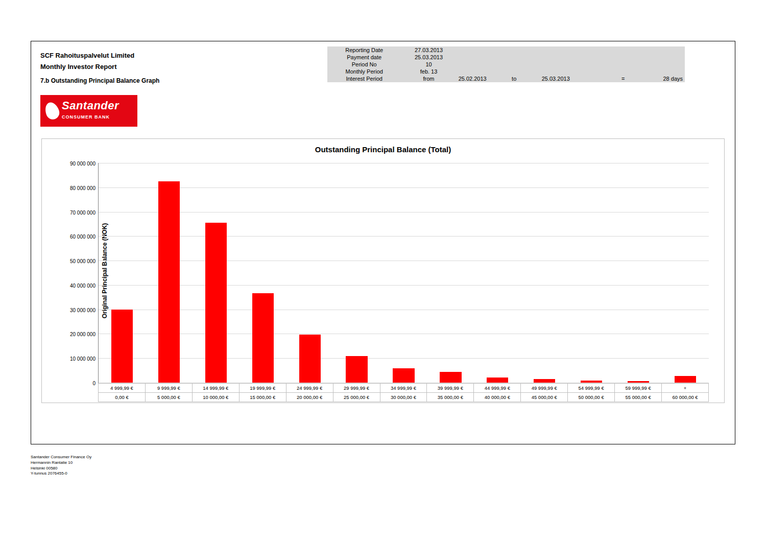SCF Rahoituspalvelut Limited
Monthly Investor Report
7.b Outstanding Principal Balance Graph
| Reporting Date | 27.03.2013 | | | | |
| Payment date | 25.03.2013 | | | | |
| Period No | 10 | | | | |
| Monthly Period | feb. 13 | | | | |
| Interest Period | from | 25.02.2013 | to | 25.03.2013 | = | 28 days |
Santander
CONSUMER BANK
Outstanding Principal Balance (Total)
Original Principal Balance (NOK)
90 000 000
80 000 000
70 000 000
60 000 000
50 000 000
40 000 000
30 000 000
20 000 000
10 000 000
0
| 4 999,99 € | 9 999,99 € | 14 999,99 € | 19 999,99 € | 24 999,99 € | 29 999,99 € | 34 999,99 € | 39 999,99 € | 44 999,99 € | 49 999,99 € | 54 999,99 € | 59 999,99 € | + |
| 0,00 € | 5 000,00 € | 10 000,00 € | 15 000,00 € | 20 000,00 € | 25 000,00 € | 30 000,00 € | 35 000,00 € | 40 000,00 € | 45 000,00 € | 50 000,00 € | 55 000,00 € | 60 000,00 € |
Santander Consumer Finance Oy
Hermannin Rantatie 10
Helsinki 00580
Y-tunnus 2076455-0